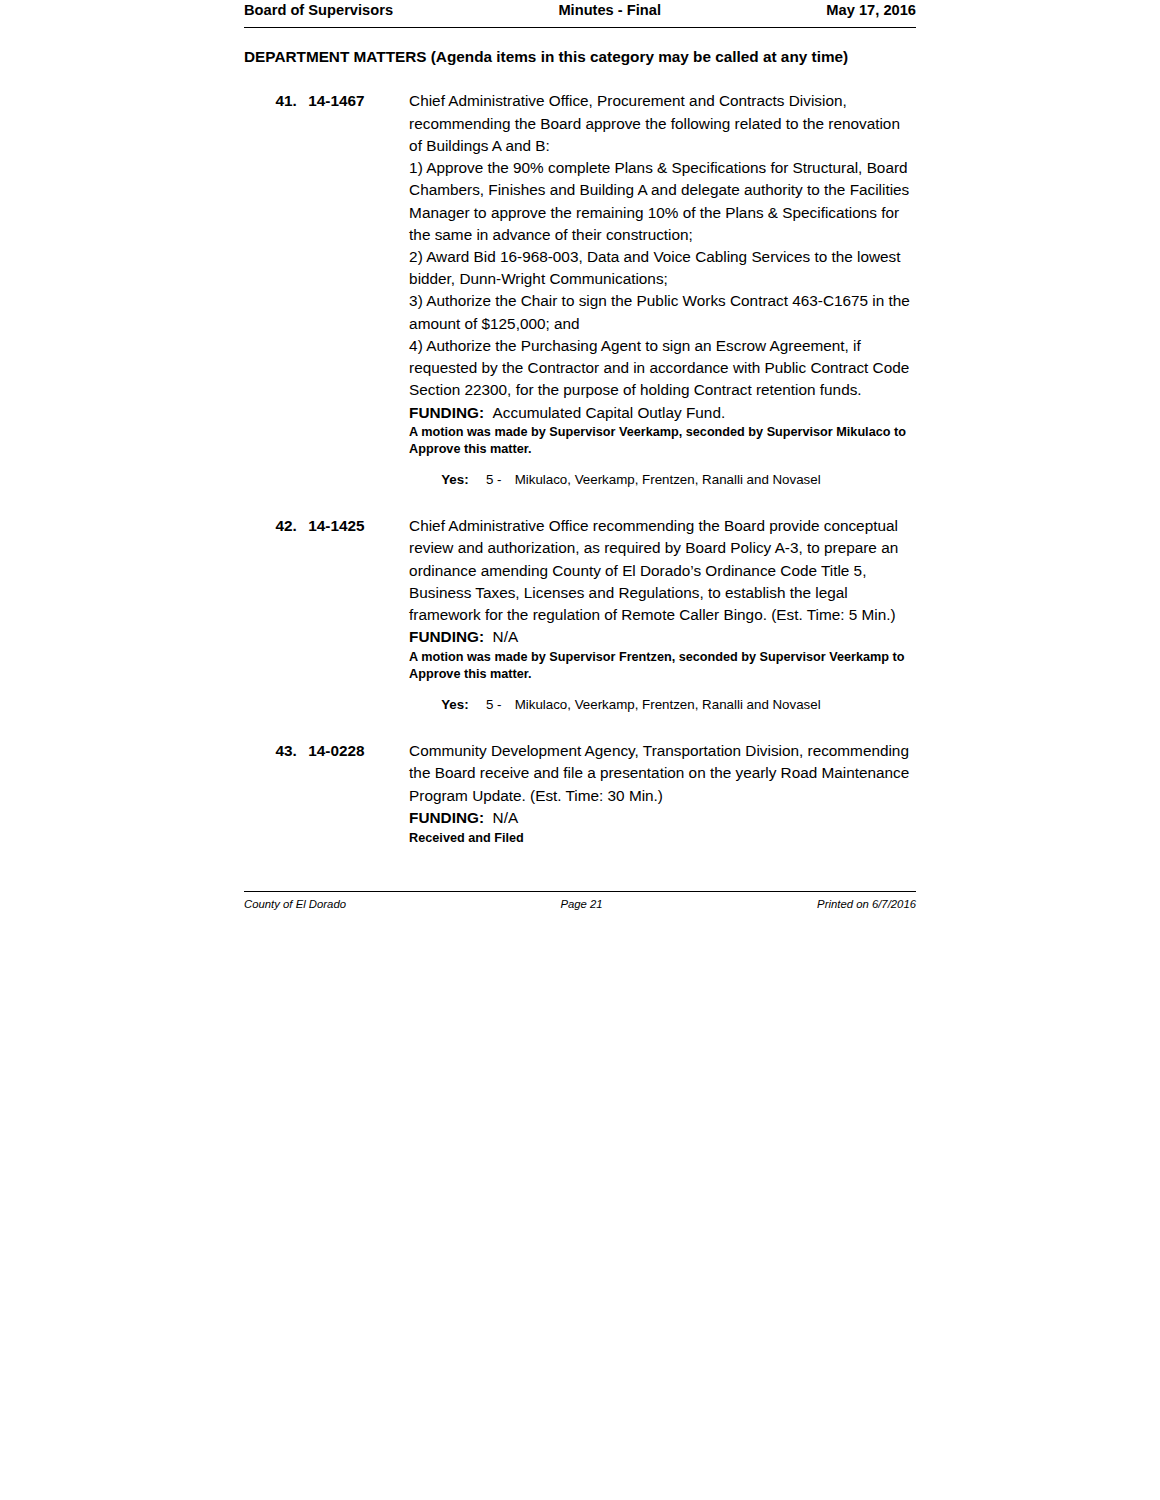Board of Supervisors
Minutes - Final
May 17, 2016
DEPARTMENT MATTERS (Agenda items in this category may be called at any time)
41.
14-1467
Chief Administrative Office, Procurement and Contracts Division, recommending the Board approve the following related to the renovation of Buildings A and B:
1) Approve the 90% complete Plans & Specifications for Structural, Board Chambers, Finishes and Building A and delegate authority to the Facilities Manager to approve the remaining 10% of the Plans & Specifications for the same in advance of their construction;
2) Award Bid 16-968-003, Data and Voice Cabling Services to the lowest bidder, Dunn-Wright Communications;
3) Authorize the Chair to sign the Public Works Contract 463-C1675 in the amount of $125,000; and
4) Authorize the Purchasing Agent to sign an Escrow Agreement, if requested by the Contractor and in accordance with Public Contract Code Section 22300, for the purpose of holding Contract retention funds.
FUNDING: Accumulated Capital Outlay Fund.
A motion was made by Supervisor Veerkamp, seconded by Supervisor Mikulaco to Approve this matter.
Yes:
5 -
Mikulaco, Veerkamp, Frentzen, Ranalli and Novasel
42.
14-1425
Chief Administrative Office recommending the Board provide conceptual review and authorization, as required by Board Policy A-3, to prepare an ordinance amending County of El Dorado’s Ordinance Code Title 5, Business Taxes, Licenses and Regulations, to establish the legal framework for the regulation of Remote Caller Bingo. (Est. Time: 5 Min.)
FUNDING: N/A
A motion was made by Supervisor Frentzen, seconded by Supervisor Veerkamp to Approve this matter.
Yes:
5 -
Mikulaco, Veerkamp, Frentzen, Ranalli and Novasel
43.
14-0228
Community Development Agency, Transportation Division, recommending the Board receive and file a presentation on the yearly Road Maintenance Program Update. (Est. Time: 30 Min.)
FUNDING: N/A
Received and Filed
County of El Dorado
Page 21
Printed on 6/7/2016